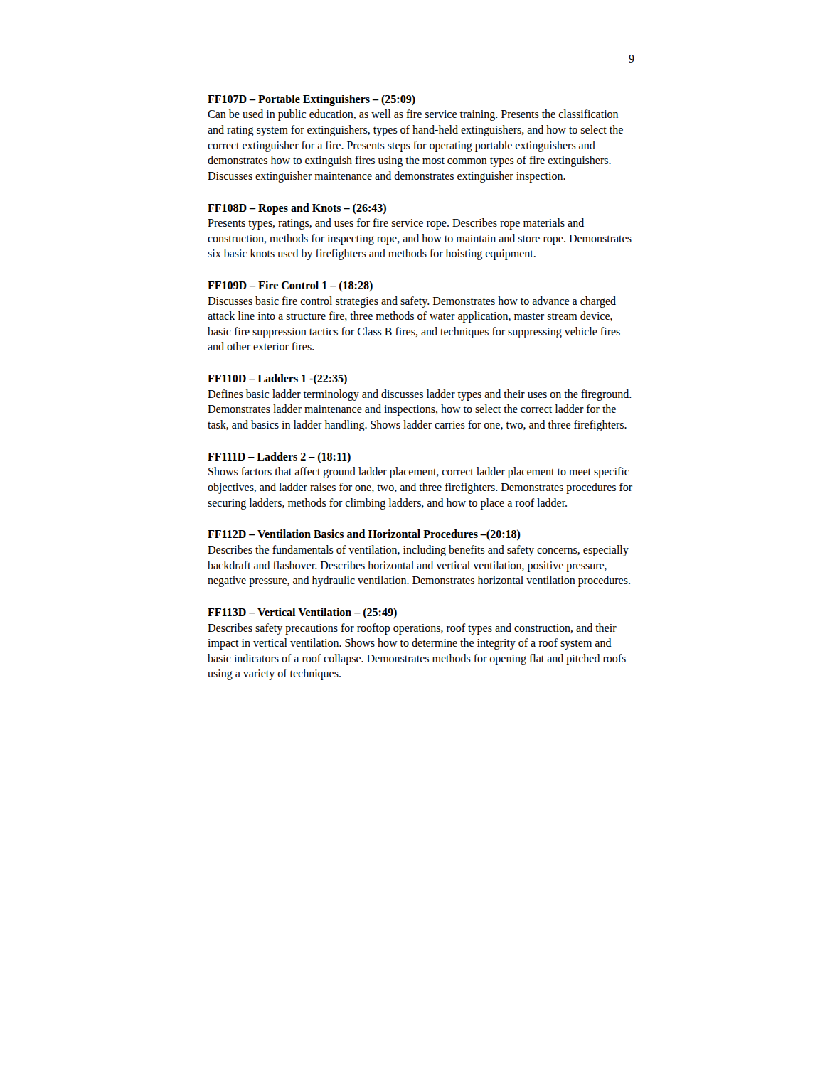9
FF107D – Portable Extinguishers – (25:09)
Can be used in public education, as well as fire service training. Presents the classification and rating system for extinguishers, types of hand-held extinguishers, and how to select the correct extinguisher for a fire. Presents steps for operating portable extinguishers and demonstrates how to extinguish fires using the most common types of fire extinguishers. Discusses extinguisher maintenance and demonstrates extinguisher inspection.
FF108D – Ropes and Knots – (26:43)
Presents types, ratings, and uses for fire service rope. Describes rope materials and construction, methods for inspecting rope, and how to maintain and store rope. Demonstrates six basic knots used by firefighters and methods for hoisting equipment.
FF109D – Fire Control 1 – (18:28)
Discusses basic fire control strategies and safety. Demonstrates how to advance a charged attack line into a structure fire, three methods of water application, master stream device, basic fire suppression tactics for Class B fires, and techniques for suppressing vehicle fires and other exterior fires.
FF110D – Ladders 1 -(22:35)
Defines basic ladder terminology and discusses ladder types and their uses on the fireground. Demonstrates ladder maintenance and inspections, how to select the correct ladder for the task, and basics in ladder handling. Shows ladder carries for one, two, and three firefighters.
FF111D – Ladders 2 – (18:11)
Shows factors that affect ground ladder placement, correct ladder placement to meet specific objectives, and ladder raises for one, two, and three firefighters. Demonstrates procedures for securing ladders, methods for climbing ladders, and how to place a roof ladder.
FF112D – Ventilation Basics and Horizontal Procedures –(20:18)
Describes the fundamentals of ventilation, including benefits and safety concerns, especially backdraft and flashover. Describes horizontal and vertical ventilation, positive pressure, negative pressure, and hydraulic ventilation. Demonstrates horizontal ventilation procedures.
FF113D – Vertical Ventilation – (25:49)
Describes safety precautions for rooftop operations, roof types and construction, and their impact in vertical ventilation. Shows how to determine the integrity of a roof system and basic indicators of a roof collapse. Demonstrates methods for opening flat and pitched roofs using a variety of techniques.